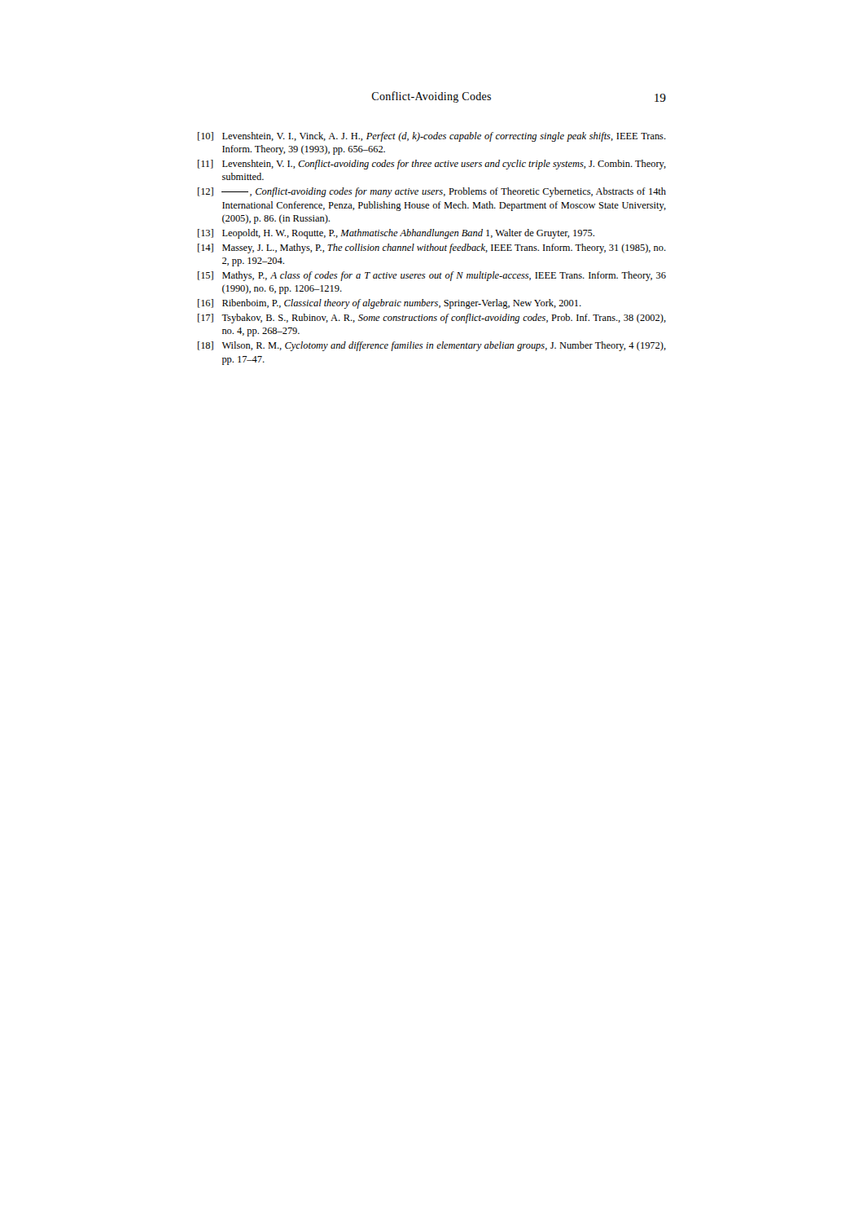Conflict-Avoiding Codes 19
[10] Levenshtein, V. I., Vinck, A. J. H., Perfect (d, k)-codes capable of correcting single peak shifts, IEEE Trans. Inform. Theory, 39 (1993), pp. 656–662.
[11] Levenshtein, V. I., Conflict-avoiding codes for three active users and cyclic triple systems, J. Combin. Theory, submitted.
[12] , Conflict-avoiding codes for many active users, Problems of Theoretic Cybernetics, Abstracts of 14th International Conference, Penza, Publishing House of Mech. Math. Department of Moscow State University, (2005), p. 86. (in Russian).
[13] Leopoldt, H. W., Roqutte, P., Mathmatische Abhandlungen Band 1, Walter de Gruyter, 1975.
[14] Massey, J. L., Mathys, P., The collision channel without feedback, IEEE Trans. Inform. Theory, 31 (1985), no. 2, pp. 192–204.
[15] Mathys, P., A class of codes for a T active useres out of N multiple-access, IEEE Trans. Inform. Theory, 36 (1990), no. 6, pp. 1206–1219.
[16] Ribenboim, P., Classical theory of algebraic numbers, Springer-Verlag, New York, 2001.
[17] Tsybakov, B. S., Rubinov, A. R., Some constructions of conflict-avoiding codes, Prob. Inf. Trans., 38 (2002), no. 4, pp. 268–279.
[18] Wilson, R. M., Cyclotomy and difference families in elementary abelian groups, J. Number Theory, 4 (1972), pp. 17–47.